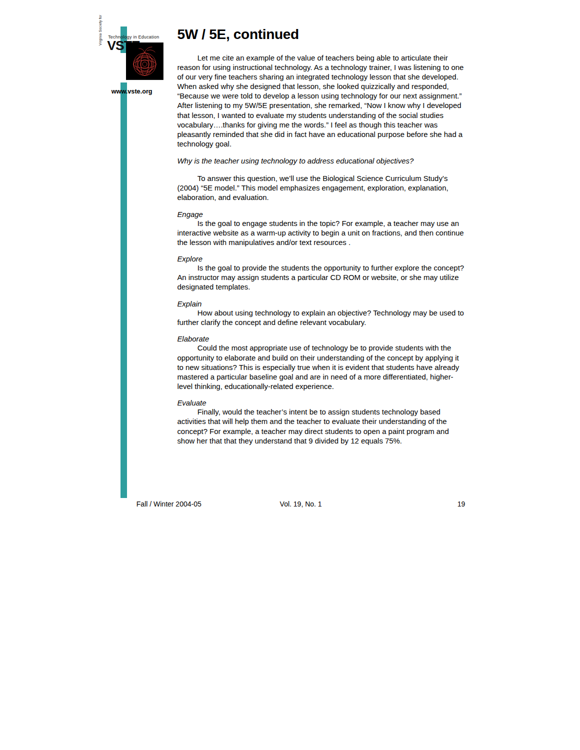Technology in Education
Virginia Society for
VSTE
www.vste.org
5W / 5E, continued
Let me cite an example of the value of teachers being able to articulate their reason for using instructional technology. As a technology trainer, I was listening to one of our very fine teachers sharing an integrated technology lesson that she developed. When asked why she designed that lesson, she looked quizzically and responded, “Because we were told to develop a lesson using technology for our next assignment.” After listening to my 5W/5E presentation, she remarked, “Now I know why I developed that lesson, I wanted to evaluate my students understanding of the social studies vocabulary….thanks for giving me the words.” I feel as though this teacher was pleasantly reminded that she did in fact have an educational purpose before she had a technology goal.
Why is the teacher using technology to address educational objectives?
To answer this question, we’ll use the Biological Science Curriculum Study’s (2004) “5E model.” This model emphasizes engagement, exploration, explanation, elaboration, and evaluation.
Engage
Is the goal to engage students in the topic? For example, a teacher may use an interactive website as a warm-up activity to begin a unit on fractions, and then continue the lesson with manipulatives and/or text resources .
Explore
Is the goal to provide the students the opportunity to further explore the concept? An instructor may assign students a particular CD ROM or website, or she may utilize designated templates.
Explain
How about using technology to explain an objective? Technology may be used to further clarify the concept and define relevant vocabulary.
Elaborate
Could the most appropriate use of technology be to provide students with the opportunity to elaborate and build on their understanding of the concept by applying it to new situations? This is especially true when it is evident that students have already mastered a particular baseline goal and are in need of a more differentiated, higher-level thinking, educationally-related experience.
Evaluate
Finally, would the teacher’s intent be to assign students technology based activities that will help them and the teacher to evaluate their understanding of the concept? For example, a teacher may direct students to open a paint program and show her that that they understand that 9 divided by 12 equals 75%.
Fall / Winter 2004-05 Vol. 19, No. 1 19